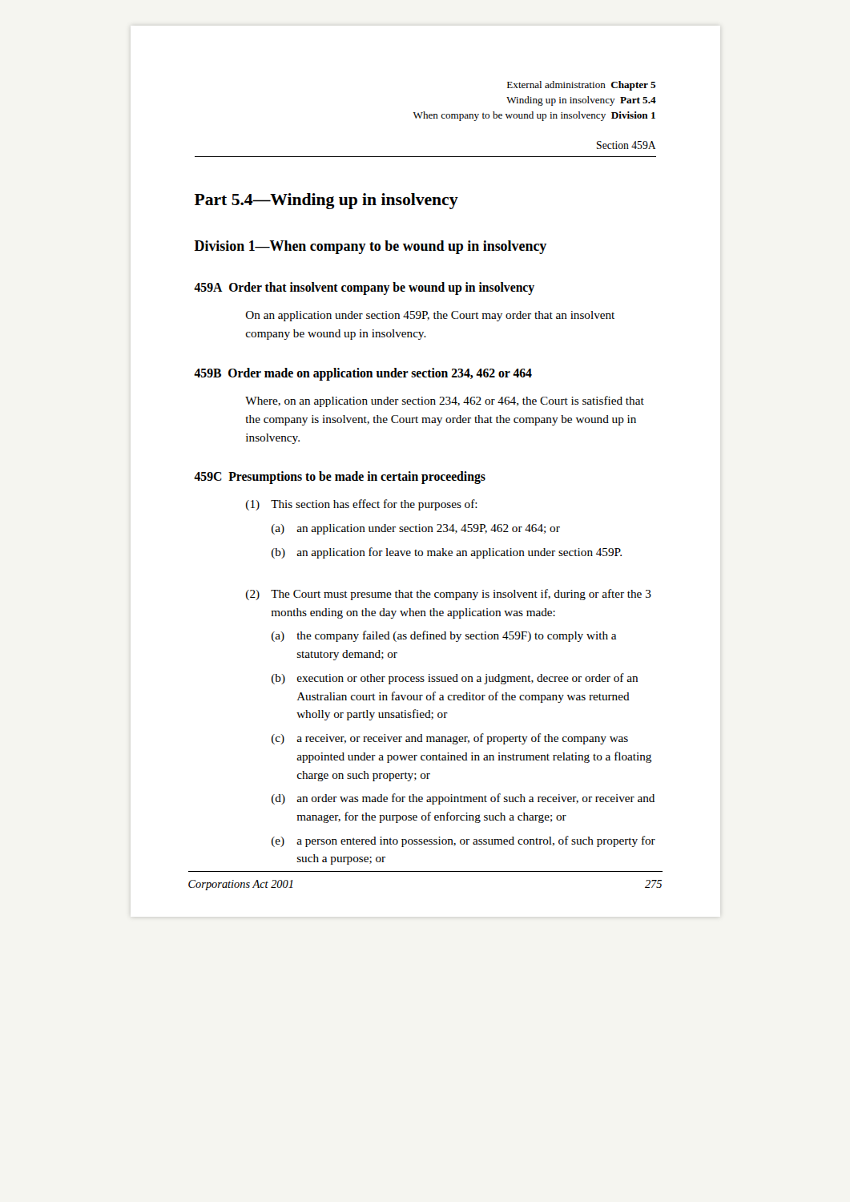External administration Chapter 5
Winding up in insolvency Part 5.4
When company to be wound up in insolvency Division 1
Section 459A
Part 5.4—Winding up in insolvency
Division 1—When company to be wound up in insolvency
459A Order that insolvent company be wound up in insolvency
On an application under section 459P, the Court may order that an insolvent company be wound up in insolvency.
459B Order made on application under section 234, 462 or 464
Where, on an application under section 234, 462 or 464, the Court is satisfied that the company is insolvent, the Court may order that the company be wound up in insolvency.
459C Presumptions to be made in certain proceedings
(1) This section has effect for the purposes of:
(a) an application under section 234, 459P, 462 or 464; or
(b) an application for leave to make an application under section 459P.
(2) The Court must presume that the company is insolvent if, during or after the 3 months ending on the day when the application was made:
(a) the company failed (as defined by section 459F) to comply with a statutory demand; or
(b) execution or other process issued on a judgment, decree or order of an Australian court in favour of a creditor of the company was returned wholly or partly unsatisfied; or
(c) a receiver, or receiver and manager, of property of the company was appointed under a power contained in an instrument relating to a floating charge on such property; or
(d) an order was made for the appointment of such a receiver, or receiver and manager, for the purpose of enforcing such a charge; or
(e) a person entered into possession, or assumed control, of such property for such a purpose; or
Corporations Act 2001 275